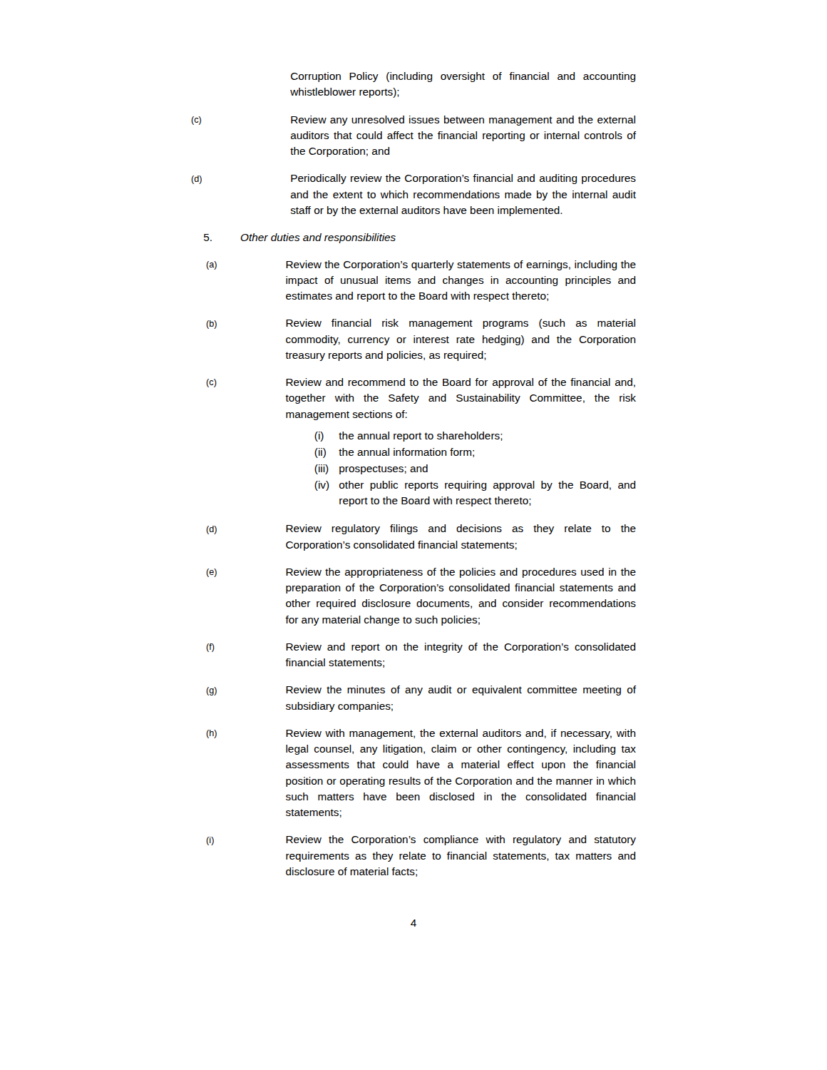Corruption Policy (including oversight of financial and accounting whistleblower reports);
(c)
Review any unresolved issues between management and the external auditors that could affect the financial reporting or internal controls of the Corporation; and
(d)
Periodically review the Corporation’s financial and auditing procedures and the extent to which recommendations made by the internal audit staff or by the external auditors have been implemented.
5.
Other duties and responsibilities
(a)
Review the Corporation’s quarterly statements of earnings, including the impact of unusual items and changes in accounting principles and estimates and report to the Board with respect thereto;
(b)
Review financial risk management programs (such as material commodity, currency or interest rate hedging) and the Corporation treasury reports and policies, as required;
(c)
Review and recommend to the Board for approval of the financial and, together with the Safety and Sustainability Committee, the risk management sections of:
(i)
the annual report to shareholders;
(ii)
the annual information form;
(iii)
prospectuses; and
(iv)
other public reports requiring approval by the Board, and report to the Board with respect thereto;
(d)
Review regulatory filings and decisions as they relate to the Corporation’s consolidated financial statements;
(e)
Review the appropriateness of the policies and procedures used in the preparation of the Corporation’s consolidated financial statements and other required disclosure documents, and consider recommendations for any material change to such policies;
(f)
Review and report on the integrity of the Corporation’s consolidated financial statements;
(g)
Review the minutes of any audit or equivalent committee meeting of subsidiary companies;
(h)
Review with management, the external auditors and, if necessary, with legal counsel, any litigation, claim or other contingency, including tax assessments that could have a material effect upon the financial position or operating results of the Corporation and the manner in which such matters have been disclosed in the consolidated financial statements;
(i)
Review the Corporation’s compliance with regulatory and statutory requirements as they relate to financial statements, tax matters and disclosure of material facts;
4